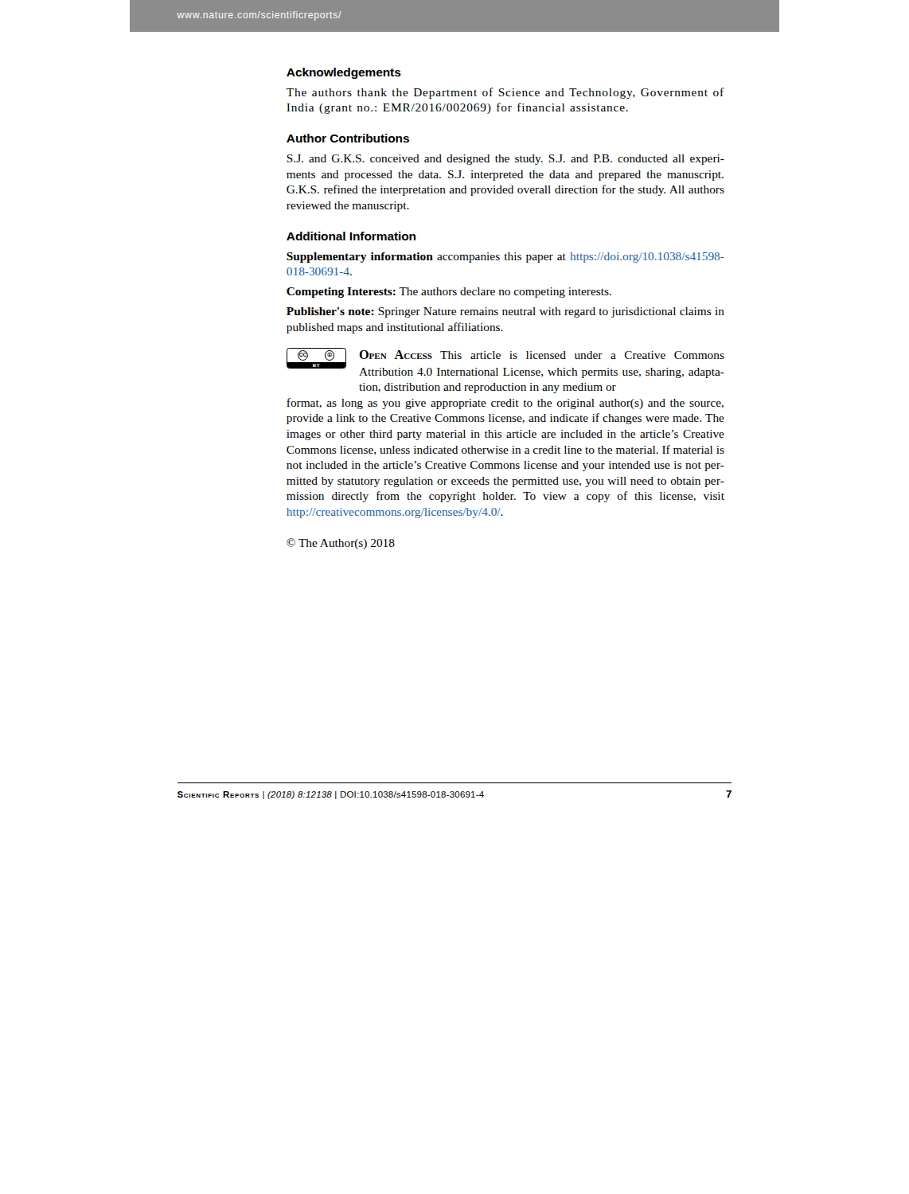www.nature.com/scientificreports/
Acknowledgements
The authors thank the Department of Science and Technology, Government of India (grant no.: EMR/2016/002069) for financial assistance.
Author Contributions
S.J. and G.K.S. conceived and designed the study. S.J. and P.B. conducted all experiments and processed the data. S.J. interpreted the data and prepared the manuscript. G.K.S. refined the interpretation and provided overall direction for the study. All authors reviewed the manuscript.
Additional Information
Supplementary information accompanies this paper at https://doi.org/10.1038/s41598-018-30691-4.
Competing Interests: The authors declare no competing interests.
Publisher's note: Springer Nature remains neutral with regard to jurisdictional claims in published maps and institutional affiliations.
CC ①
BY
Open Access This article is licensed under a Creative Commons Attribution 4.0 International License, which permits use, sharing, adaptation, distribution and reproduction in any medium or
format, as long as you give appropriate credit to the original author(s) and the source, provide a link to the Creative Commons license, and indicate if changes were made. The images or other third party material in this article are included in the article’s Creative Commons license, unless indicated otherwise in a credit line to the material. If material is not included in the article’s Creative Commons license and your intended use is not permitted by statutory regulation or exceeds the permitted use, you will need to obtain permission directly from the copyright holder. To view a copy of this license, visit http://creativecommons.org/licenses/by/4.0/.
© The Author(s) 2018
Scientific Reports | (2018) 8:12138 | DOI:10.1038/s41598-018-30691-4
7